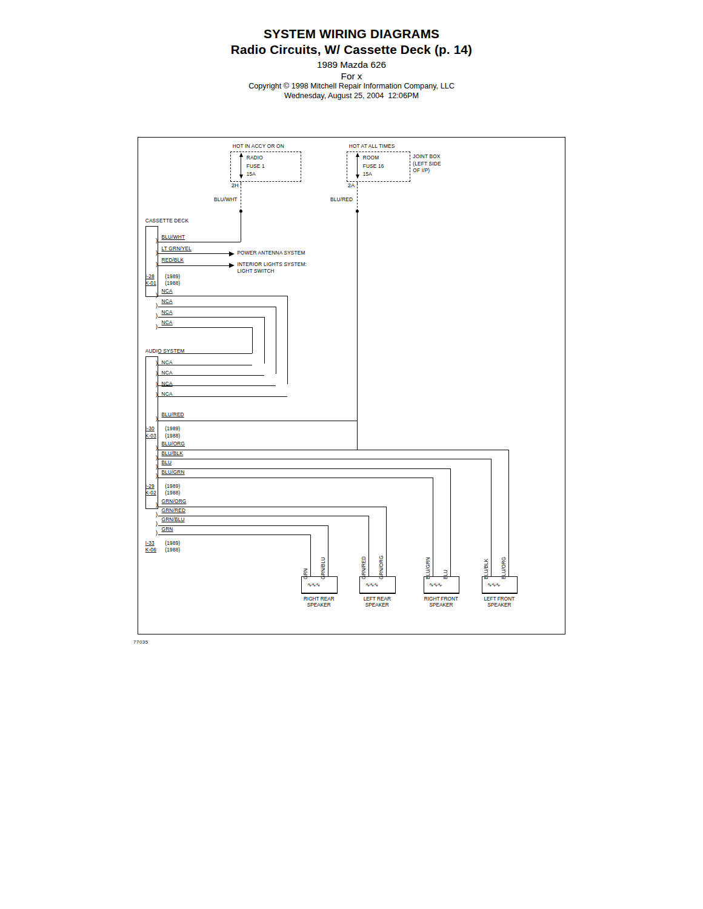SYSTEM WIRING DIAGRAMS
Radio Circuits, W/ Cassette Deck (p. 14)
1989 Mazda 626
For x
Copyright © 1998 Mitchell Repair Information Company, LLC
Wednesday, August 25, 2004 12:06PM
HOT IN ACCY OR ON
HOT AT ALL TIMES
JOINT BOX
(LEFT SIDE
OF I/P)
RADIO
FUSE 1
15A
ROOM
FUSE 16
15A
2H
2A
BLU/WHT
BLU/RED
CASSETTE DECK
BLU/WHT
)
LT GRN/YEL
)
POWER ANTENNA SYSTEM
RED/BLK
)
INTERIOR LIGHTS SYSTEM:
LIGHT SWITCH
I-28
(1989)
K-01
(1988)
NCA
)
NCA
)
NCA
)
NCA
)
AUDIO SYSTEM
NCA
)
NCA
)
NCA
)
NCA
)
BLU/RED
)
I-30
(1989)
K-03
(1988)
BLU/ORG
)
BLU/BLK
)
BLU
)
BLU/GRN
)
I-29
(1989)
K-02
(1988)
GRN/ORG
)
GRN/RED
)
GRN/BLU
)
GRN
)
I-33
(1989)
K-06
(1988)
GRN
GRN/BLU
GRN/RED
GRN/ORG
BLU/GRN
BLU
BLU/BLK
BLU/ORG
∿∿∿
RIGHT REAR
SPEAKER
∿∿∿
LEFT REAR
SPEAKER
∿∿∿
RIGHT FRONT
SPEAKER
∿∿∿
LEFT FRONT
SPEAKER
77035